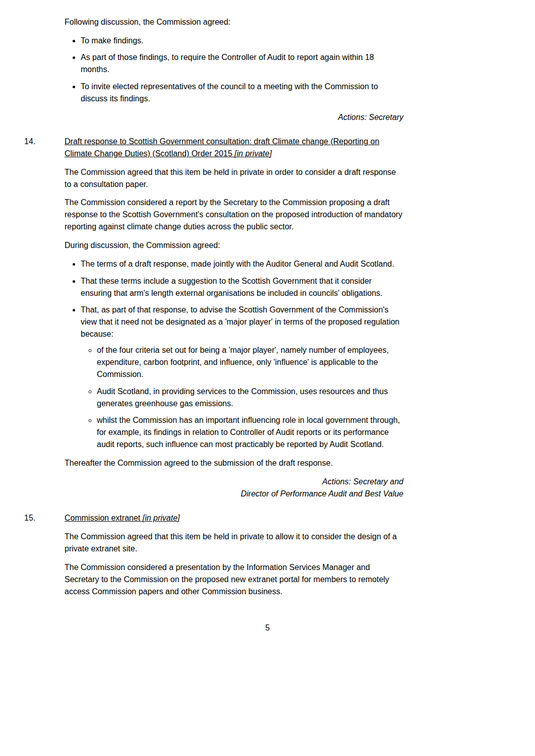Following discussion, the Commission agreed:
To make findings.
As part of those findings, to require the Controller of Audit to report again within 18 months.
To invite elected representatives of the council to a meeting with the Commission to discuss its findings.
Actions: Secretary
14.
Draft response to Scottish Government consultation: draft Climate change (Reporting on Climate Change Duties) (Scotland) Order 2015 [in private]
The Commission agreed that this item be held in private in order to consider a draft response to a consultation paper.
The Commission considered a report by the Secretary to the Commission proposing a draft response to the Scottish Government's consultation on the proposed introduction of mandatory reporting against climate change duties across the public sector.
During discussion, the Commission agreed:
The terms of a draft response, made jointly with the Auditor General and Audit Scotland.
That these terms include a suggestion to the Scottish Government that it consider ensuring that arm's length external organisations be included in councils' obligations.
That, as part of that response, to advise the Scottish Government of the Commission's view that it need not be designated as a 'major player' in terms of the proposed regulation because:
of the four criteria set out for being a 'major player', namely number of employees, expenditure, carbon footprint, and influence, only 'influence' is applicable to the Commission.
Audit Scotland, in providing services to the Commission, uses resources and thus generates greenhouse gas emissions.
whilst the Commission has an important influencing role in local government through, for example, its findings in relation to Controller of Audit reports or its performance audit reports, such influence can most practicably be reported by Audit Scotland.
Thereafter the Commission agreed to the submission of the draft response.
Actions: Secretary and
Director of Performance Audit and Best Value
15.
Commission extranet [in private]
The Commission agreed that this item be held in private to allow it to consider the design of a private extranet site.
The Commission considered a presentation by the Information Services Manager and Secretary to the Commission on the proposed new extranet portal for members to remotely access Commission papers and other Commission business.
5